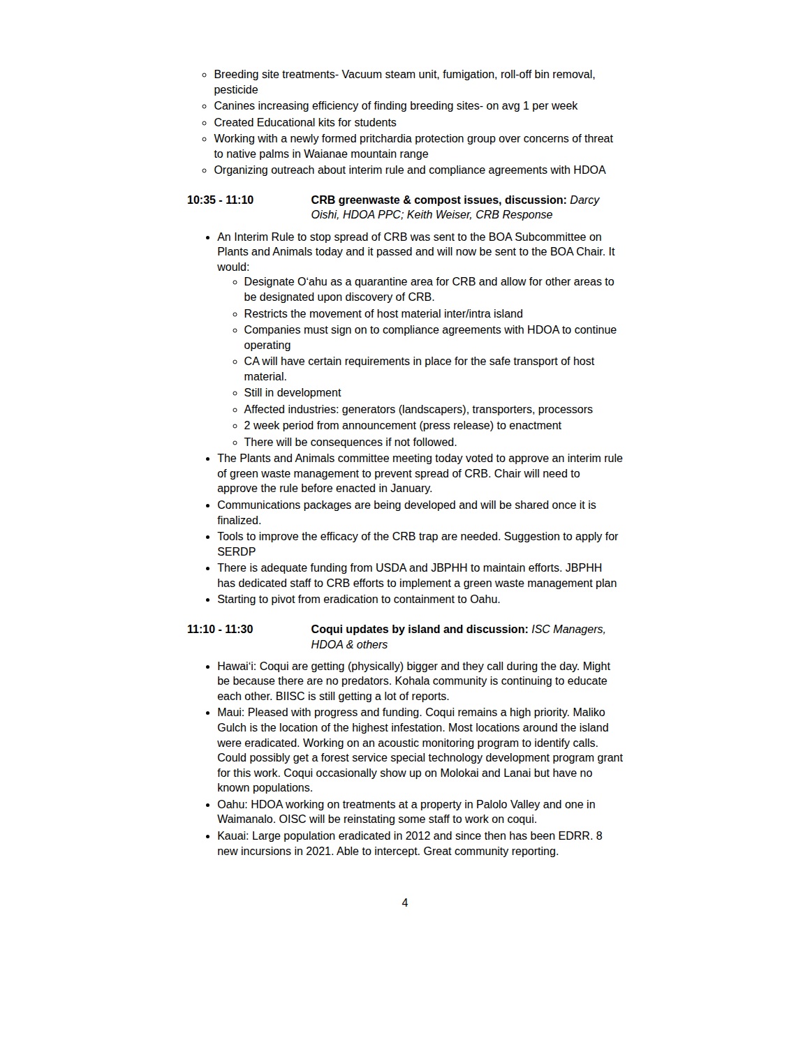Breeding site treatments- Vacuum steam unit, fumigation, roll-off bin removal, pesticide
Canines increasing efficiency of finding breeding sites- on avg 1 per week
Created Educational kits for students
Working with a newly formed pritchardia protection group over concerns of threat to native palms in Waianae mountain range
Organizing outreach about interim rule and compliance agreements with HDOA
10:35 - 11:10
CRB greenwaste & compost issues, discussion: Darcy Oishi, HDOA PPC; Keith Weiser, CRB Response
An Interim Rule to stop spread of CRB was sent to the BOA Subcommittee on Plants and Animals today and it passed and will now be sent to the BOA Chair. It would:
Designate Oʻahu as a quarantine area for CRB and allow for other areas to be designated upon discovery of CRB.
Restricts the movement of host material inter/intra island
Companies must sign on to compliance agreements with HDOA to continue operating
CA will have certain requirements in place for the safe transport of host material.
Still in development
Affected industries: generators (landscapers), transporters, processors
2 week period from announcement (press release) to enactment
There will be consequences if not followed.
The Plants and Animals committee meeting today voted to approve an interim rule of green waste management to prevent spread of CRB. Chair will need to approve the rule before enacted in January.
Communications packages are being developed and will be shared once it is finalized.
Tools to improve the efficacy of the CRB trap are needed. Suggestion to apply for SERDP
There is adequate funding from USDA and JBPHH to maintain efforts. JBPHH has dedicated staff to CRB efforts to implement a green waste management plan
Starting to pivot from eradication to containment to Oahu.
11:10 - 11:30
Coqui updates by island and discussion: ISC Managers, HDOA & others
Hawaiʻi: Coqui are getting (physically) bigger and they call during the day. Might be because there are no predators. Kohala community is continuing to educate each other. BIISC is still getting a lot of reports.
Maui: Pleased with progress and funding. Coqui remains a high priority. Maliko Gulch is the location of the highest infestation. Most locations around the island were eradicated. Working on an acoustic monitoring program to identify calls. Could possibly get a forest service special technology development program grant for this work. Coqui occasionally show up on Molokai and Lanai but have no known populations.
Oahu: HDOA working on treatments at a property in Palolo Valley and one in Waimanalo. OISC will be reinstating some staff to work on coqui.
Kauai: Large population eradicated in 2012 and since then has been EDRR. 8 new incursions in 2021. Able to intercept. Great community reporting.
4